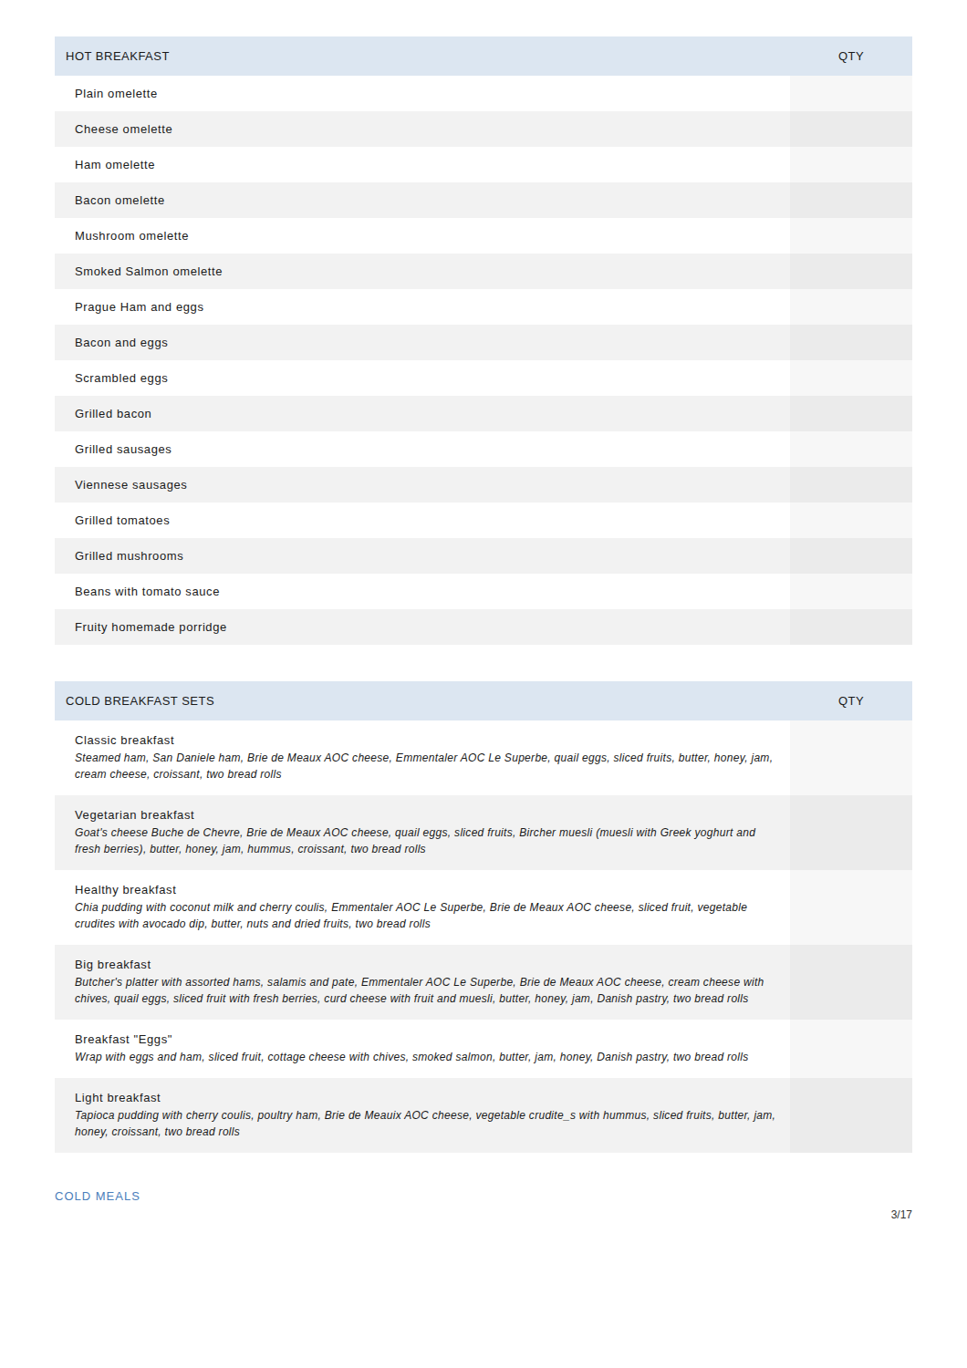| HOT BREAKFAST | QTY |
| --- | --- |
| Plain omelette | |
| Cheese omelette | |
| Ham omelette | |
| Bacon omelette | |
| Mushroom omelette | |
| Smoked Salmon omelette | |
| Prague Ham and eggs | |
| Bacon and eggs | |
| Scrambled eggs | |
| Grilled bacon | |
| Grilled sausages | |
| Viennese sausages | |
| Grilled tomatoes | |
| Grilled mushrooms | |
| Beans with tomato sauce | |
| Fruity homemade porridge | |
| COLD BREAKFAST SETS | QTY |
| --- | --- |
| Classic breakfast Steamed ham, San Daniele ham, Brie de Meaux AOC cheese, Emmentaler AOC Le Superbe, quail eggs, sliced fruits, butter, honey, jam, cream cheese, croissant, two bread rolls | |
| Vegetarian breakfast Goat's cheese Buche de Chevre, Brie de Meaux AOC cheese, quail eggs, sliced fruits, Bircher muesli (muesli with Greek yoghurt and fresh berries), butter, honey, jam, hummus, croissant, two bread rolls | |
| Healthy breakfast Chia pudding with coconut milk and cherry coulis, Emmentaler AOC Le Superbe, Brie de Meaux AOC cheese, sliced fruit, vegetable crudites with avocado dip, butter, nuts and dried fruits, two bread rolls | |
| Big breakfast Butcher's platter with assorted hams, salamis and pate, Emmentaler AOC Le Superbe, Brie de Meaux AOC cheese, cream cheese with chives, quail eggs, sliced fruit with fresh berries, curd cheese with fruit and muesli, butter, honey, jam, Danish pastry, two bread rolls | |
| Breakfast "Eggs" Wrap with eggs and ham, sliced fruit, cottage cheese with chives, smoked salmon, butter, jam, honey, Danish pastry, two bread rolls | |
| Light breakfast Tapioca pudding with cherry coulis, poultry ham, Brie de Meauix AOC cheese, vegetable crudite_s with hummus, sliced fruits, butter, jam, honey, croissant, two bread rolls | |
COLD MEALS
3/17